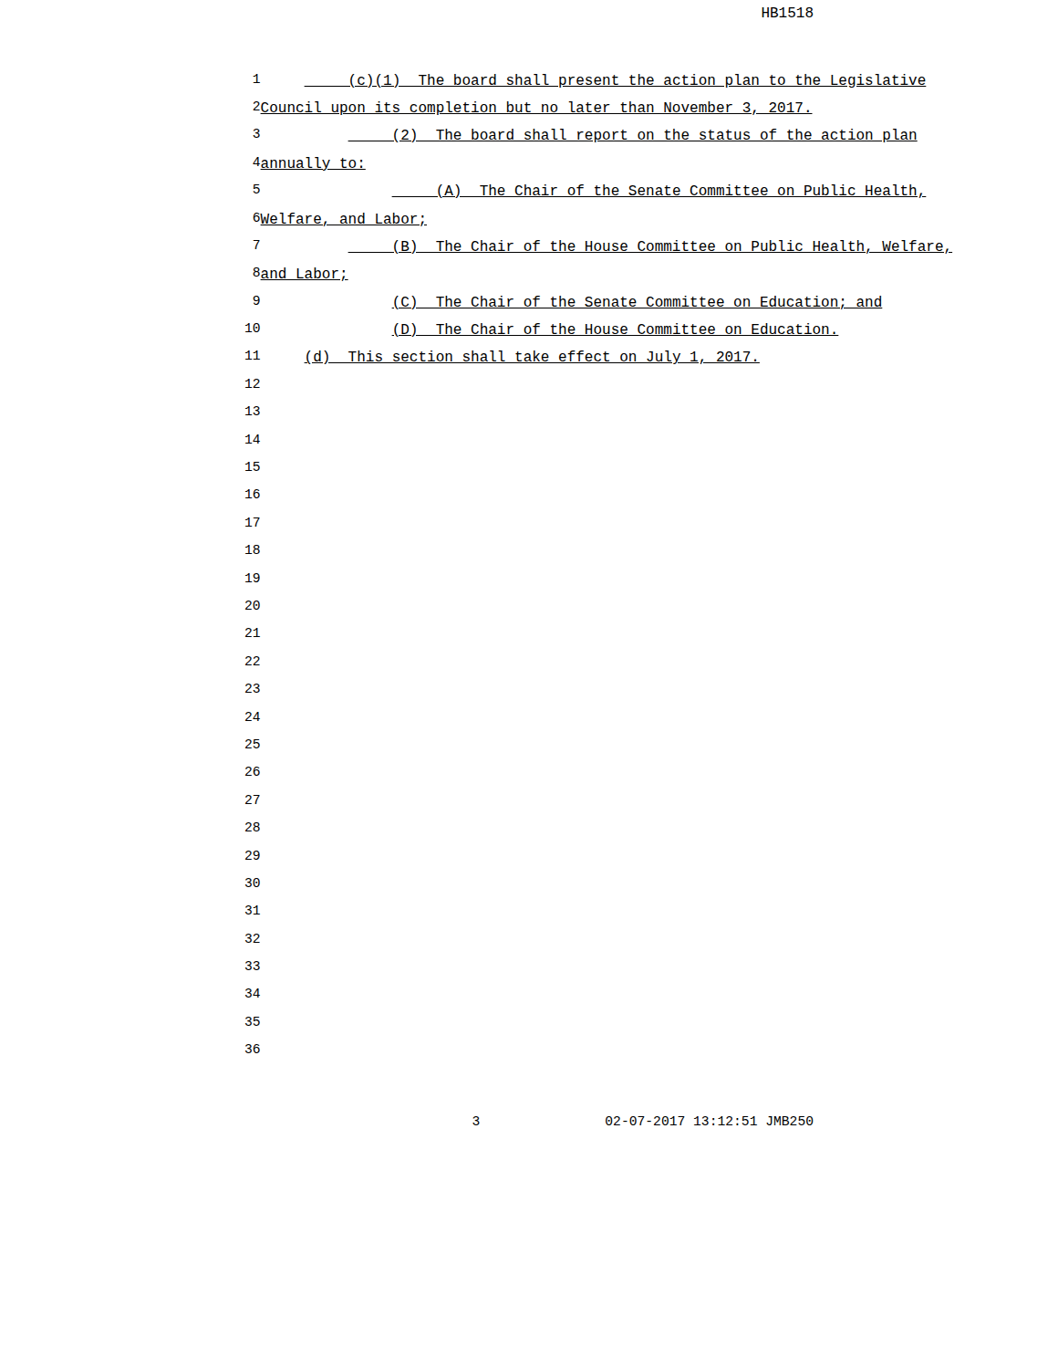HB1518
| 1 | (c)(1) The board shall present the action plan to the Legislative |
| 2 | Council upon its completion but no later than November 3, 2017. |
| 3 | (2) The board shall report on the status of the action plan |
| 4 | annually to: |
| 5 | (A) The Chair of the Senate Committee on Public Health, |
| 6 | Welfare, and Labor; |
| 7 | (B) The Chair of the House Committee on Public Health, Welfare, |
| 8 | and Labor; |
| 9 | (C) The Chair of the Senate Committee on Education; and |
| 10 | (D) The Chair of the House Committee on Education. |
| 11 | (d) This section shall take effect on July 1, 2017. |
| 12 | |
| 13 | |
| 14 | |
| 15 | |
| 16 | |
| 17 | |
| 18 | |
| 19 | |
| 20 | |
| 21 | |
| 22 | |
| 23 | |
| 24 | |
| 25 | |
| 26 | |
| 27 | |
| 28 | |
| 29 | |
| 30 | |
| 31 | |
| 32 | |
| 33 | |
| 34 | |
| 35 | |
| 36 | |
3 02-07-2017 13:12:51 JMB250